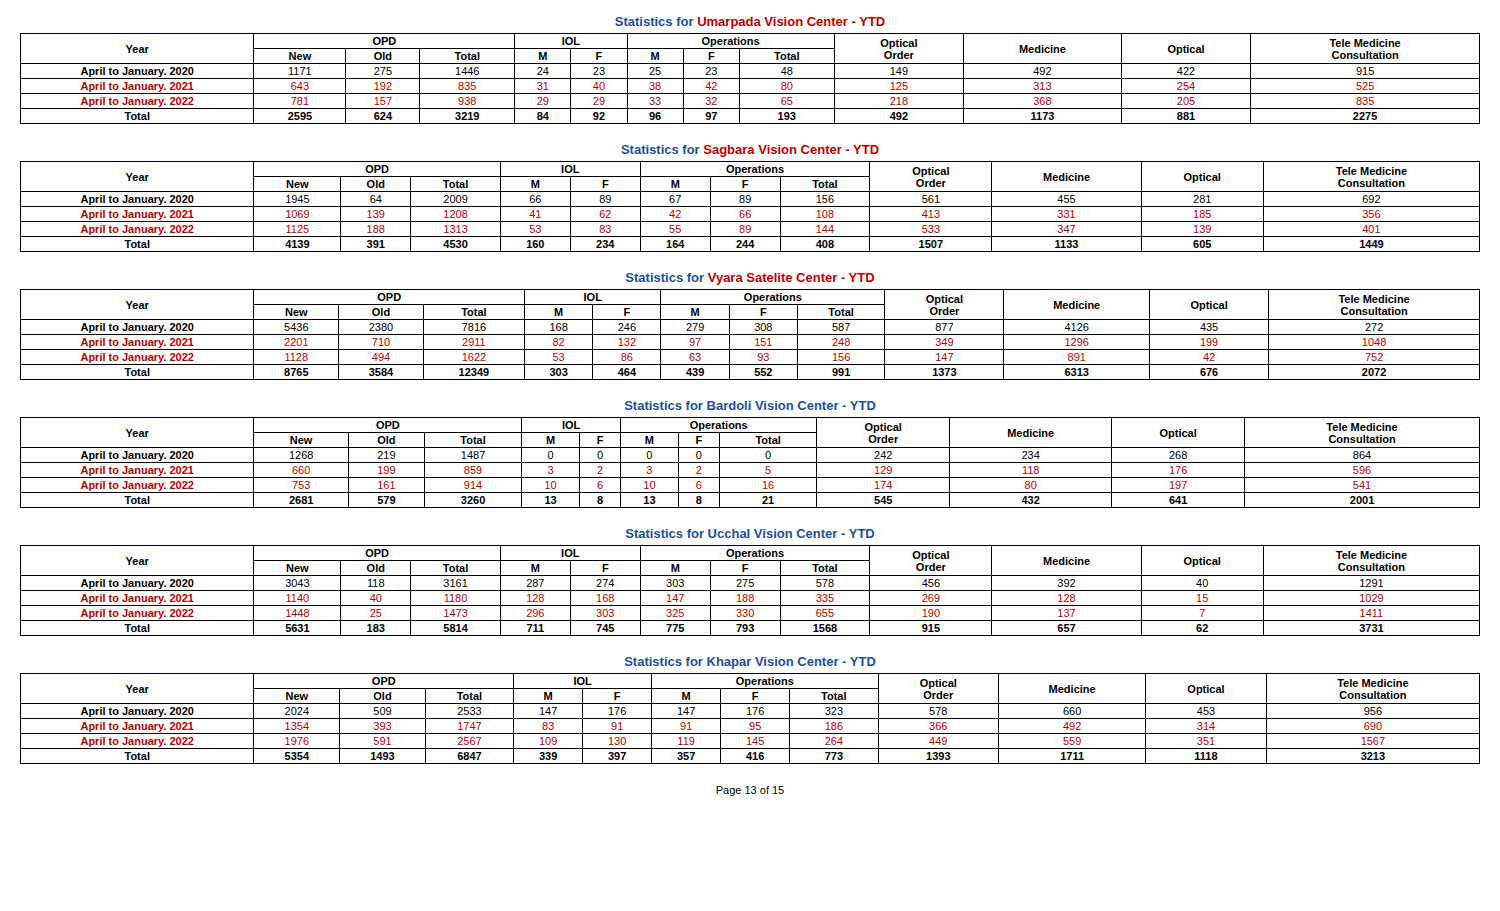Statistics for Umarpada Vision Center - YTD
| Year | OPD | IOL | Operations | Optical Order | Medicine | Optical | Tele Medicine Consultation |
| --- | --- | --- | --- | --- | --- | --- | --- |
| New | Old | Total | M | F | M | F | Total |
| April to January. 2020 | 1171 | 275 | 1446 | 24 | 23 | 25 | 23 | 48 | 149 | 492 | 422 | 915 |
| April to January. 2021 | 643 | 192 | 835 | 31 | 40 | 38 | 42 | 80 | 125 | 313 | 254 | 525 |
| April to January. 2022 | 781 | 157 | 938 | 29 | 29 | 33 | 32 | 65 | 218 | 368 | 205 | 835 |
| Total | 2595 | 624 | 3219 | 84 | 92 | 96 | 97 | 193 | 492 | 1173 | 881 | 2275 |
Statistics for Sagbara Vision Center - YTD
| Year | OPD | IOL | Operations | Optical Order | Medicine | Optical | Tele Medicine Consultation |
| --- | --- | --- | --- | --- | --- | --- | --- |
| New | Old | Total | M | F | M | F | Total |
| April to January. 2020 | 1945 | 64 | 2009 | 66 | 89 | 67 | 89 | 156 | 561 | 455 | 281 | 692 |
| April to January. 2021 | 1069 | 139 | 1208 | 41 | 62 | 42 | 66 | 108 | 413 | 331 | 185 | 356 |
| April to January. 2022 | 1125 | 188 | 1313 | 53 | 83 | 55 | 89 | 144 | 533 | 347 | 139 | 401 |
| Total | 4139 | 391 | 4530 | 160 | 234 | 164 | 244 | 408 | 1507 | 1133 | 605 | 1449 |
Statistics for Vyara Satelite Center - YTD
| Year | OPD | IOL | Operations | Optical Order | Medicine | Optical | Tele Medicine Consultation |
| --- | --- | --- | --- | --- | --- | --- | --- |
| New | Old | Total | M | F | M | F | Total |
| April to January. 2020 | 5436 | 2380 | 7816 | 168 | 246 | 279 | 308 | 587 | 877 | 4126 | 435 | 272 |
| April to January. 2021 | 2201 | 710 | 2911 | 82 | 132 | 97 | 151 | 248 | 349 | 1296 | 199 | 1048 |
| April to January. 2022 | 1128 | 494 | 1622 | 53 | 86 | 63 | 93 | 156 | 147 | 891 | 42 | 752 |
| Total | 8765 | 3584 | 12349 | 303 | 464 | 439 | 552 | 991 | 1373 | 6313 | 676 | 2072 |
Statistics for Bardoli Vision Center - YTD
| Year | OPD | IOL | Operations | Optical Order | Medicine | Optical | Tele Medicine Consultation |
| --- | --- | --- | --- | --- | --- | --- | --- |
| New | Old | Total | M | F | M | F | Total |
| April to January. 2020 | 1268 | 219 | 1487 | 0 | 0 | 0 | 0 | 0 | 242 | 234 | 268 | 864 |
| April to January. 2021 | 660 | 199 | 859 | 3 | 2 | 3 | 2 | 5 | 129 | 118 | 176 | 596 |
| April to January. 2022 | 753 | 161 | 914 | 10 | 6 | 10 | 6 | 16 | 174 | 80 | 197 | 541 |
| Total | 2681 | 579 | 3260 | 13 | 8 | 13 | 8 | 21 | 545 | 432 | 641 | 2001 |
Statistics for Ucchal Vision Center - YTD
| Year | OPD | IOL | Operations | Optical Order | Medicine | Optical | Tele Medicine Consultation |
| --- | --- | --- | --- | --- | --- | --- | --- |
| New | Old | Total | M | F | M | F | Total |
| April to January. 2020 | 3043 | 118 | 3161 | 287 | 274 | 303 | 275 | 578 | 456 | 392 | 40 | 1291 |
| April to January. 2021 | 1140 | 40 | 1180 | 128 | 168 | 147 | 188 | 335 | 269 | 128 | 15 | 1029 |
| April to January. 2022 | 1448 | 25 | 1473 | 296 | 303 | 325 | 330 | 655 | 190 | 137 | 7 | 1411 |
| Total | 5631 | 183 | 5814 | 711 | 745 | 775 | 793 | 1568 | 915 | 657 | 62 | 3731 |
Statistics for Khapar Vision Center - YTD
| Year | OPD | IOL | Operations | Optical Order | Medicine | Optical | Tele Medicine Consultation |
| --- | --- | --- | --- | --- | --- | --- | --- |
| New | Old | Total | M | F | M | F | Total |
| April to January. 2020 | 2024 | 509 | 2533 | 147 | 176 | 147 | 176 | 323 | 578 | 660 | 453 | 956 |
| April to January. 2021 | 1354 | 393 | 1747 | 83 | 91 | 91 | 95 | 186 | 366 | 492 | 314 | 690 |
| April to January. 2022 | 1976 | 591 | 2567 | 109 | 130 | 119 | 145 | 264 | 449 | 559 | 351 | 1567 |
| Total | 5354 | 1493 | 6847 | 339 | 397 | 357 | 416 | 773 | 1393 | 1711 | 1118 | 3213 |
Page 13 of 15